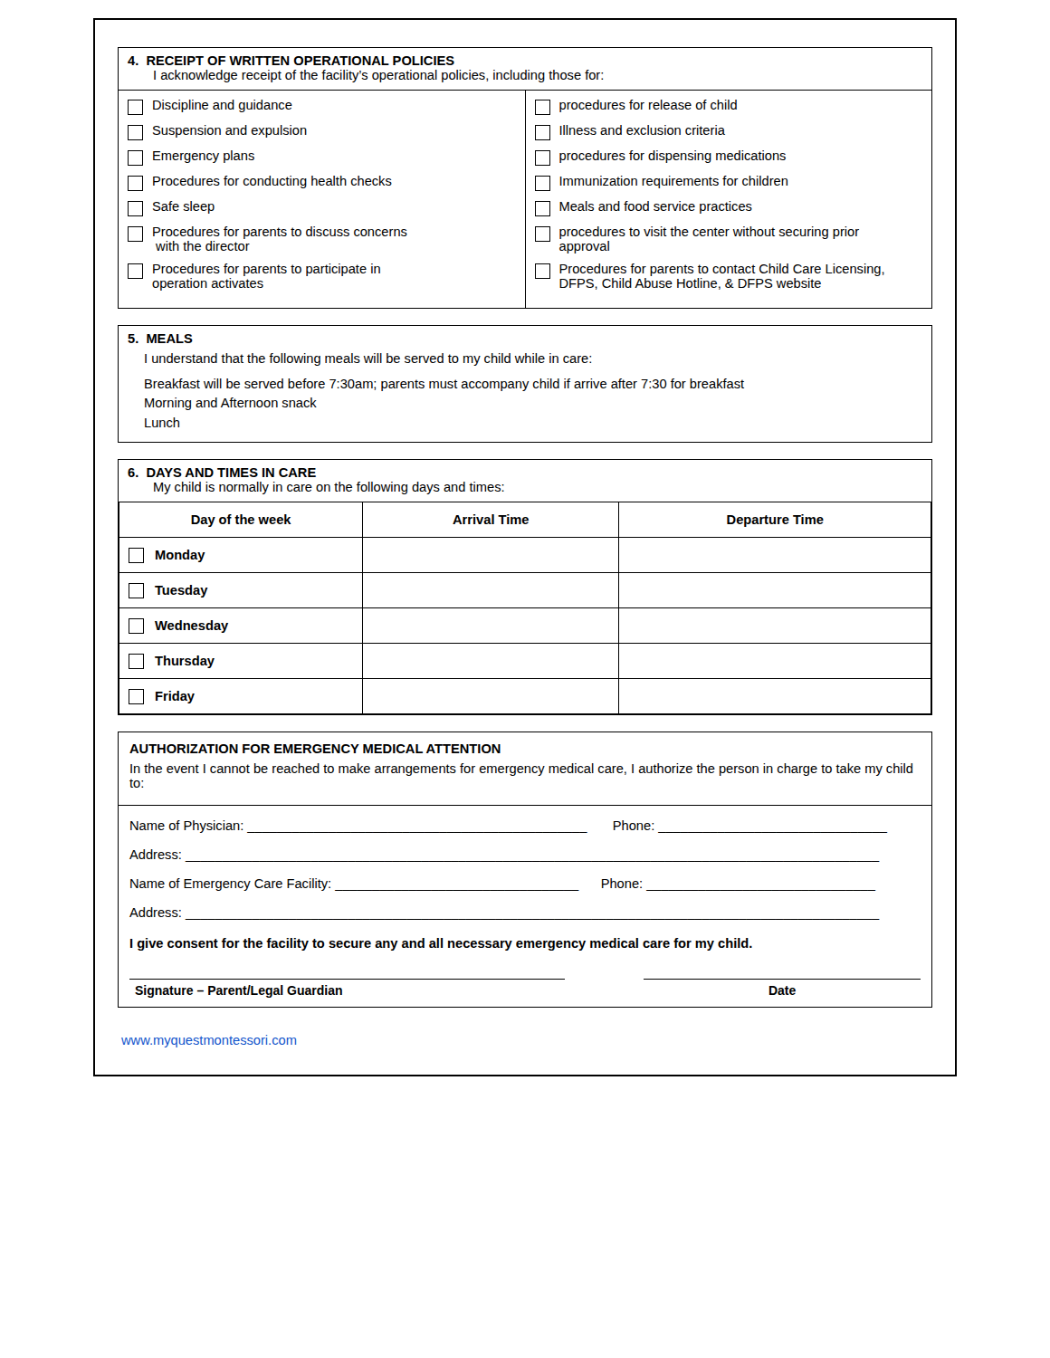4. RECEIPT OF WRITTEN OPERATIONAL POLICIES
I acknowledge receipt of the facility’s operational policies, including those for:
| Discipline and guidance Suspension and expulsion Emergency plans Procedures for conducting health checks Safe sleep Procedures for parents to discuss concerns with the director Procedures for parents to participate in operation activates | procedures for release of child Illness and exclusion criteria procedures for dispensing medications Immunization requirements for children Meals and food service practices procedures to visit the center without securing prior approval Procedures for parents to contact Child Care Licensing, DFPS, Child Abuse Hotline, & DFPS website |
5. MEALS
I understand that the following meals will be served to my child while in care:
Breakfast will be served before 7:30am; parents must accompany child if arrive after 7:30 for breakfast
Morning and Afternoon snack
Lunch
6. DAYS AND TIMES IN CARE
My child is normally in care on the following days and times:
| Day of the week | Arrival Time | Departure Time |
| --- | --- | --- |
| Monday | | |
| Tuesday | | |
| Wednesday | | |
| Thursday | | |
| Friday | | |
AUTHORIZATION FOR EMERGENCY MEDICAL ATTENTION
In the event I cannot be reached to make arrangements for emergency medical care, I authorize the person in charge to take my child to:
Name of Physician: ______________________________________________ Phone: _______________________________
Address: ______________________________________________________________________________________________
Name of Emergency Care Facility: _________________________________ Phone: _______________________________
Address: ______________________________________________________________________________________________
I give consent for the facility to secure any and all necessary emergency medical care for my child.
Signature – Parent/Legal Guardian
Date
www.myquestmontessori.com